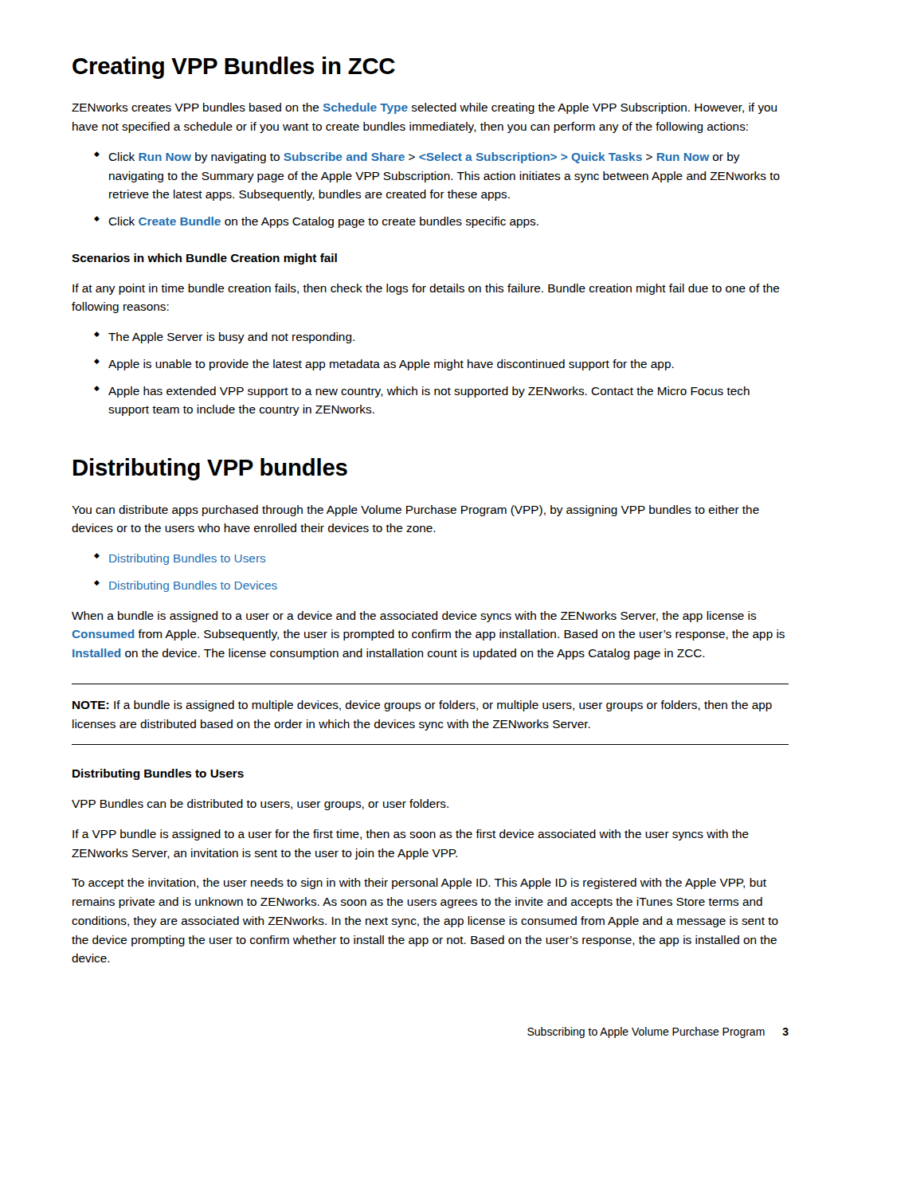Creating VPP Bundles in ZCC
ZENworks creates VPP bundles based on the Schedule Type selected while creating the Apple VPP Subscription. However, if you have not specified a schedule or if you want to create bundles immediately, then you can perform any of the following actions:
Click Run Now by navigating to Subscribe and Share > <Select a Subscription> > Quick Tasks > Run Now or by navigating to the Summary page of the Apple VPP Subscription. This action initiates a sync between Apple and ZENworks to retrieve the latest apps. Subsequently, bundles are created for these apps.
Click Create Bundle on the Apps Catalog page to create bundles specific apps.
Scenarios in which Bundle Creation might fail
If at any point in time bundle creation fails, then check the logs for details on this failure. Bundle creation might fail due to one of the following reasons:
The Apple Server is busy and not responding.
Apple is unable to provide the latest app metadata as Apple might have discontinued support for the app.
Apple has extended VPP support to a new country, which is not supported by ZENworks. Contact the Micro Focus tech support team to include the country in ZENworks.
Distributing VPP bundles
You can distribute apps purchased through the Apple Volume Purchase Program (VPP), by assigning VPP bundles to either the devices or to the users who have enrolled their devices to the zone.
Distributing Bundles to Users
Distributing Bundles to Devices
When a bundle is assigned to a user or a device and the associated device syncs with the ZENworks Server, the app license is Consumed from Apple. Subsequently, the user is prompted to confirm the app installation. Based on the user’s response, the app is Installed on the device. The license consumption and installation count is updated on the Apps Catalog page in ZCC.
NOTE: If a bundle is assigned to multiple devices, device groups or folders, or multiple users, user groups or folders, then the app licenses are distributed based on the order in which the devices sync with the ZENworks Server.
Distributing Bundles to Users
VPP Bundles can be distributed to users, user groups, or user folders.
If a VPP bundle is assigned to a user for the first time, then as soon as the first device associated with the user syncs with the ZENworks Server, an invitation is sent to the user to join the Apple VPP.
To accept the invitation, the user needs to sign in with their personal Apple ID. This Apple ID is registered with the Apple VPP, but remains private and is unknown to ZENworks. As soon as the users agrees to the invite and accepts the iTunes Store terms and conditions, they are associated with ZENworks. In the next sync, the app license is consumed from Apple and a message is sent to the device prompting the user to confirm whether to install the app or not. Based on the user’s response, the app is installed on the device.
Subscribing to Apple Volume Purchase Program 3